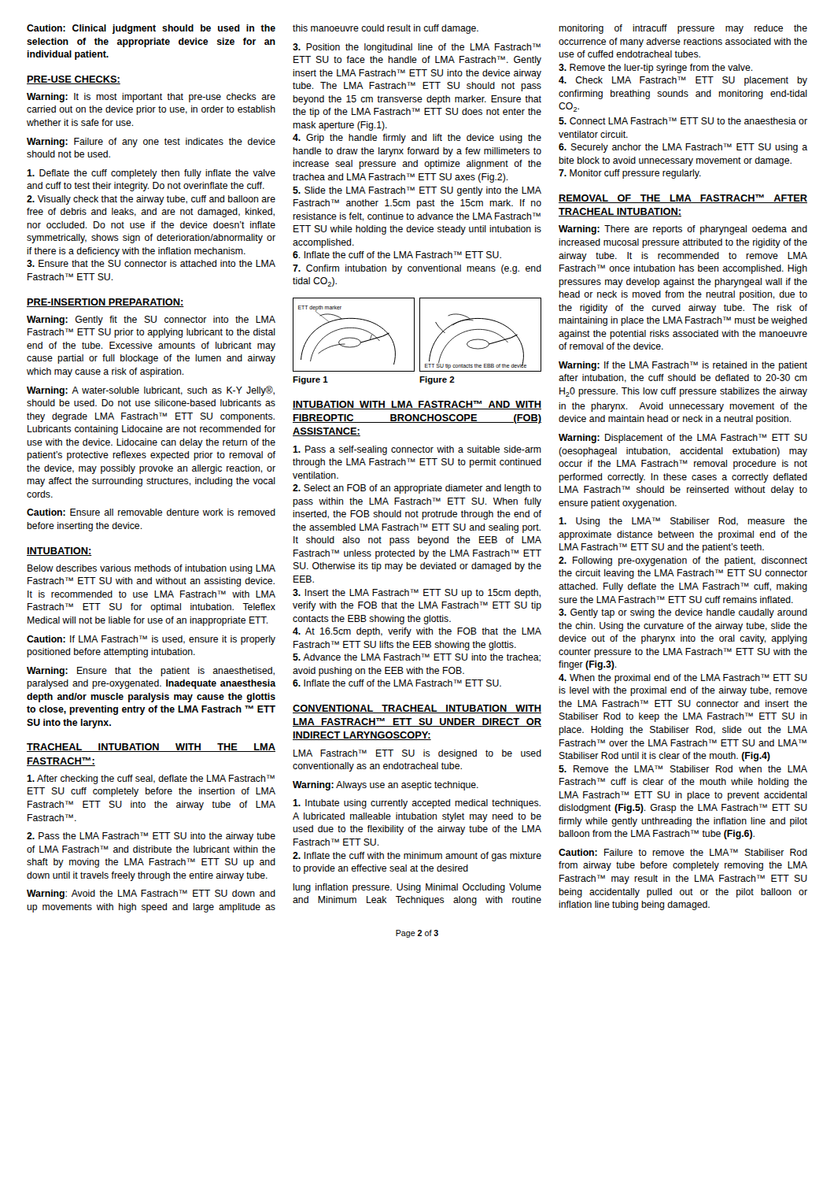Caution: Clinical judgment should be used in the selection of the appropriate device size for an individual patient.
Pre-use checks:
Warning: It is most important that pre-use checks are carried out on the device prior to use, in order to establish whether it is safe for use.
Warning: Failure of any one test indicates the device should not be used.
1. Deflate the cuff completely then fully inflate the valve and cuff to test their integrity. Do not overinflate the cuff.
2. Visually check that the airway tube, cuff and balloon are free of debris and leaks, and are not damaged, kinked, nor occluded. Do not use if the device doesn’t inflate symmetrically, shows sign of deterioration/abnormality or if there is a deficiency with the inflation mechanism.
3. Ensure that the SU connector is attached into the LMA Fastrach™ ETT SU.
Pre-insertion preparation:
Warning: Gently fit the SU connector into the LMA Fastrach™ ETT SU prior to applying lubricant to the distal end of the tube. Excessive amounts of lubricant may cause partial or full blockage of the lumen and airway which may cause a risk of aspiration.
Warning: A water-soluble lubricant, such as K-Y Jelly®, should be used. Do not use silicone-based lubricants as they degrade LMA Fastrach™ ETT SU components. Lubricants containing Lidocaine are not recommended for use with the device. Lidocaine can delay the return of the patient’s protective reflexes expected prior to removal of the device, may possibly provoke an allergic reaction, or may affect the surrounding structures, including the vocal cords.
Caution: Ensure all removable denture work is removed before inserting the device.
Intubation:
Below describes various methods of intubation using LMA Fastrach™ ETT SU with and without an assisting device. It is recommended to use LMA Fastrach™ with LMA Fastrach™ ETT SU for optimal intubation. Teleflex Medical will not be liable for use of an inappropriate ETT.
Caution: If LMA Fastrach™ is used, ensure it is properly positioned before attempting intubation.
Warning: Ensure that the patient is anaesthetised, paralysed and pre-oxygenated. Inadequate anaesthesia depth and/or muscle paralysis may cause the glottis to close, preventing entry of the LMA Fastrach ™ ETT SU into the larynx.
Tracheal intubation with the LMA Fastrach™:
1. After checking the cuff seal, deflate the LMA Fastrach™ ETT SU cuff completely before the insertion of LMA Fastrach™ ETT SU into the airway tube of LMA Fastrach™.
2. Pass the LMA Fastrach™ ETT SU into the airway tube of LMA Fastrach™ and distribute the lubricant within the shaft by moving the LMA Fastrach™ ETT SU up and down until it travels freely through the entire airway tube.
Warning: Avoid the LMA Fastrach™ ETT SU down and up movements with high speed and large amplitude as this manoeuvre could result in cuff damage.
3. Position the longitudinal line of the LMA Fastrach™ ETT SU to face the handle of LMA Fastrach™. Gently insert the LMA Fastrach™ ETT SU into the device airway tube. The LMA Fastrach™ ETT SU should not pass beyond the 15 cm transverse depth marker. Ensure that the tip of the LMA Fastrach™ ETT SU does not enter the mask aperture (Fig.1).
4. Grip the handle firmly and lift the device using the handle to draw the larynx forward by a few millimeters to increase seal pressure and optimize alignment of the trachea and LMA Fastrach™ ETT SU axes (Fig.2).
5. Slide the LMA Fastrach™ ETT SU gently into the LMA Fastrach™ another 1.5cm past the 15cm mark. If no resistance is felt, continue to advance the LMA Fastrach™ ETT SU while holding the device steady until intubation is accomplished.
6. Inflate the cuff of the LMA Fastrach™ ETT SU.
7. Confirm intubation by conventional means (e.g. end tidal CO2).
ETT depth marker
ETT SU tip contacts the EBB of the device
Figure 1
Figure 2
Intubation with LMA Fastrach™ and with fibreoptic bronchoscope (FOB) assistance:
1. Pass a self-sealing connector with a suitable side-arm through the LMA Fastrach™ ETT SU to permit continued ventilation.
2. Select an FOB of an appropriate diameter and length to pass within the LMA Fastrach™ ETT SU. When fully inserted, the FOB should not protrude through the end of the assembled LMA Fastrach™ ETT SU and sealing port. It should also not pass beyond the EEB of LMA Fastrach™ unless protected by the LMA Fastrach™ ETT SU. Otherwise its tip may be deviated or damaged by the EEB.
3. Insert the LMA Fastrach™ ETT SU up to 15cm depth, verify with the FOB that the LMA Fastrach™ ETT SU tip contacts the EBB showing the glottis.
4. At 16.5cm depth, verify with the FOB that the LMA Fastrach™ ETT SU lifts the EEB showing the glottis.
5. Advance the LMA Fastrach™ ETT SU into the trachea; avoid pushing on the EEB with the FOB.
6. Inflate the cuff of the LMA Fastrach™ ETT SU.
Conventional tracheal intubation with LMA Fastrach™ ETT SU under direct or indirect laryngoscopy:
LMA Fastrach™ ETT SU is designed to be used conventionally as an endotracheal tube.
Warning: Always use an aseptic technique.
1. Intubate using currently accepted medical techniques. A lubricated malleable intubation stylet may need to be used due to the flexibility of the airway tube of the LMA Fastrach™ ETT SU.
2. Inflate the cuff with the minimum amount of gas mixture to provide an effective seal at the desired
lung inflation pressure. Using Minimal Occluding Volume and Minimum Leak Techniques along with routine monitoring of intracuff pressure may reduce the occurrence of many adverse reactions associated with the use of cuffed endotracheal tubes.
3. Remove the luer-tip syringe from the valve.
4. Check LMA Fastrach™ ETT SU placement by confirming breathing sounds and monitoring end-tidal CO2.
5. Connect LMA Fastrach™ ETT SU to the anaesthesia or ventilator circuit.
6. Securely anchor the LMA Fastrach™ ETT SU using a bite block to avoid unnecessary movement or damage.
7. Monitor cuff pressure regularly.
Removal of the LMA Fastrach™ after tracheal intubation:
Warning: There are reports of pharyngeal oedema and increased mucosal pressure attributed to the rigidity of the airway tube. It is recommended to remove LMA Fastrach™ once intubation has been accomplished. High pressures may develop against the pharyngeal wall if the head or neck is moved from the neutral position, due to the rigidity of the curved airway tube. The risk of maintaining in place the LMA Fastrach™ must be weighed against the potential risks associated with the manoeuvre of removal of the device.
Warning: If the LMA Fastrach™ is retained in the patient after intubation, the cuff should be deflated to 20-30 cm H20 pressure. This low cuff pressure stabilizes the airway in the pharynx. Avoid unnecessary movement of the device and maintain head or neck in a neutral position.
Warning: Displacement of the LMA Fastrach™ ETT SU (oesophageal intubation, accidental extubation) may occur if the LMA Fastrach™ removal procedure is not performed correctly. In these cases a correctly deflated LMA Fastrach™ should be reinserted without delay to ensure patient oxygenation.
1. Using the LMA™ Stabiliser Rod, measure the approximate distance between the proximal end of the LMA Fastrach™ ETT SU and the patient’s teeth.
2. Following pre-oxygenation of the patient, disconnect the circuit leaving the LMA Fastrach™ ETT SU connector attached. Fully deflate the LMA Fastrach™ cuff, making sure the LMA Fastrach™ ETT SU cuff remains inflated.
3. Gently tap or swing the device handle caudally around the chin. Using the curvature of the airway tube, slide the device out of the pharynx into the oral cavity, applying counter pressure to the LMA Fastrach™ ETT SU with the finger (Fig.3).
4. When the proximal end of the LMA Fastrach™ ETT SU is level with the proximal end of the airway tube, remove the LMA Fastrach™ ETT SU connector and insert the Stabiliser Rod to keep the LMA Fastrach™ ETT SU in place. Holding the Stabiliser Rod, slide out the LMA Fastrach™ over the LMA Fastrach™ ETT SU and LMA™ Stabiliser Rod until it is clear of the mouth. (Fig.4)
5. Remove the LMA™ Stabiliser Rod when the LMA Fastrach™ cuff is clear of the mouth while holding the LMA Fastrach™ ETT SU in place to prevent accidental dislodgment (Fig.5). Grasp the LMA Fastrach™ ETT SU firmly while gently unthreading the inflation line and pilot balloon from the LMA Fastrach™ tube (Fig.6).
Caution: Failure to remove the LMA™ Stabiliser Rod from airway tube before completely removing the LMA Fastrach™ may result in the LMA Fastrach™ ETT SU being accidentally pulled out or the pilot balloon or inflation line tubing being damaged.
Page 2 of 3